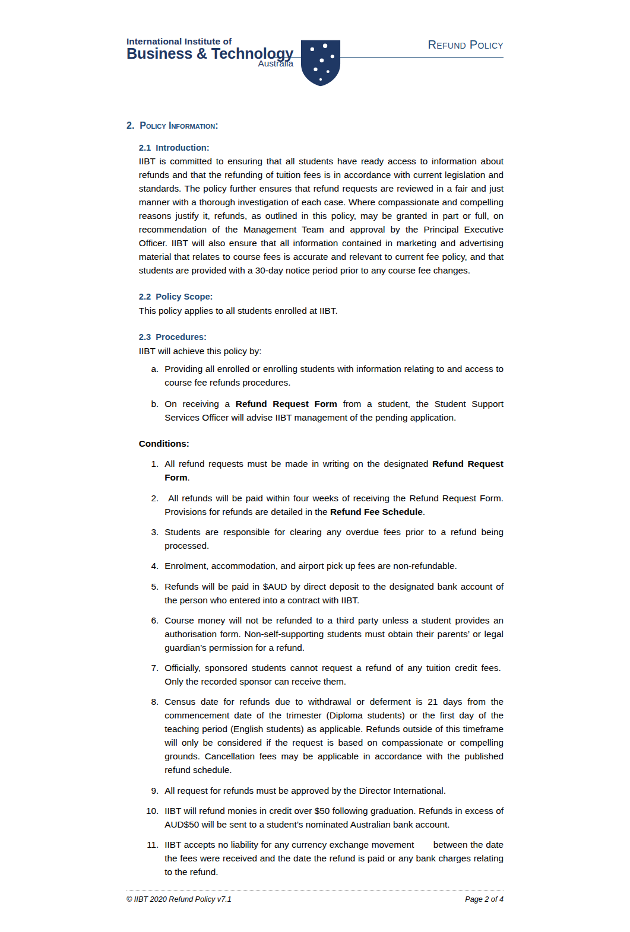Refund Policy
International Institute of Business & Technology Australia
2. Policy Information:
2.1 Introduction:
IIBT is committed to ensuring that all students have ready access to information about refunds and that the refunding of tuition fees is in accordance with current legislation and standards. The policy further ensures that refund requests are reviewed in a fair and just manner with a thorough investigation of each case. Where compassionate and compelling reasons justify it, refunds, as outlined in this policy, may be granted in part or full, on recommendation of the Management Team and approval by the Principal Executive Officer. IIBT will also ensure that all information contained in marketing and advertising material that relates to course fees is accurate and relevant to current fee policy, and that students are provided with a 30-day notice period prior to any course fee changes.
2.2 Policy Scope:
This policy applies to all students enrolled at IIBT.
2.3 Procedures:
IIBT will achieve this policy by:
Providing all enrolled or enrolling students with information relating to and access to course fee refunds procedures.
On receiving a Refund Request Form from a student, the Student Support Services Officer will advise IIBT management of the pending application.
Conditions:
All refund requests must be made in writing on the designated Refund Request Form.
All refunds will be paid within four weeks of receiving the Refund Request Form. Provisions for refunds are detailed in the Refund Fee Schedule.
Students are responsible for clearing any overdue fees prior to a refund being processed.
Enrolment, accommodation, and airport pick up fees are non-refundable.
Refunds will be paid in $AUD by direct deposit to the designated bank account of the person who entered into a contract with IIBT.
Course money will not be refunded to a third party unless a student provides an authorisation form. Non-self-supporting students must obtain their parents’ or legal guardian’s permission for a refund.
Officially, sponsored students cannot request a refund of any tuition credit fees. Only the recorded sponsor can receive them.
Census date for refunds due to withdrawal or deferment is 21 days from the commencement date of the trimester (Diploma students) or the first day of the teaching period (English students) as applicable. Refunds outside of this timeframe will only be considered if the request is based on compassionate or compelling grounds. Cancellation fees may be applicable in accordance with the published refund schedule.
All request for refunds must be approved by the Director International.
IIBT will refund monies in credit over $50 following graduation. Refunds in excess of AUD$50 will be sent to a student’s nominated Australian bank account.
IIBT accepts no liability for any currency exchange movement between the date the fees were received and the date the refund is paid or any bank charges relating to the refund.
© IIBT 2020 Refund Policy v7.1 Page 2 of 4